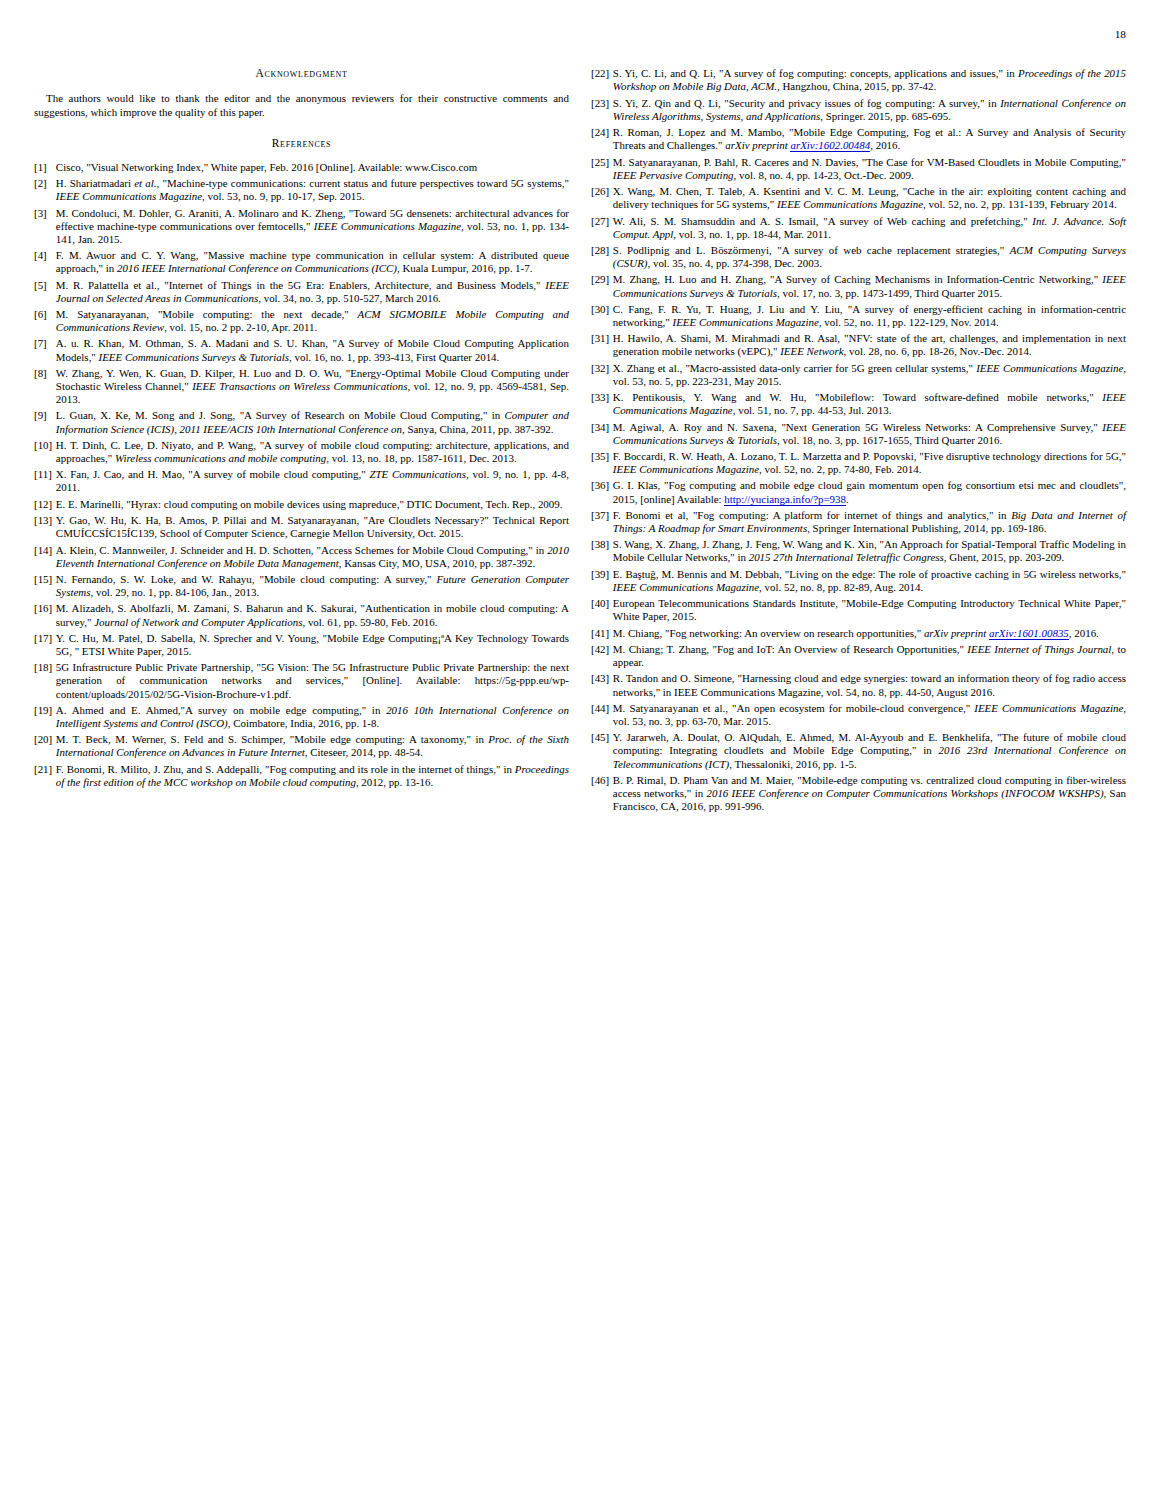18
Acknowledgment
The authors would like to thank the editor and the anonymous reviewers for their constructive comments and suggestions, which improve the quality of this paper.
References
[1] Cisco, "Visual Networking Index," White paper, Feb. 2016 [Online]. Available: www.Cisco.com
[2] H. Shariatmadari et al., "Machine-type communications: current status and future perspectives toward 5G systems," IEEE Communications Magazine, vol. 53, no. 9, pp. 10-17, Sep. 2015.
[3] M. Condoluci, M. Dohler, G. Araniti, A. Molinaro and K. Zheng, "Toward 5G densenets: architectural advances for effective machine-type communications over femtocells," IEEE Communications Magazine, vol. 53, no. 1, pp. 134-141, Jan. 2015.
[4] F. M. Awuor and C. Y. Wang, "Massive machine type communication in cellular system: A distributed queue approach," in 2016 IEEE International Conference on Communications (ICC), Kuala Lumpur, 2016, pp. 1-7.
[5] M. R. Palattella et al., "Internet of Things in the 5G Era: Enablers, Architecture, and Business Models," IEEE Journal on Selected Areas in Communications, vol. 34, no. 3, pp. 510-527, March 2016.
[6] M. Satyanarayanan, "Mobile computing: the next decade," ACM SIGMOBILE Mobile Computing and Communications Review, vol. 15, no. 2 pp. 2-10, Apr. 2011.
[7] A. u. R. Khan, M. Othman, S. A. Madani and S. U. Khan, "A Survey of Mobile Cloud Computing Application Models," IEEE Communications Surveys & Tutorials, vol. 16, no. 1, pp. 393-413, First Quarter 2014.
[8] W. Zhang, Y. Wen, K. Guan, D. Kilper, H. Luo and D. O. Wu, "Energy-Optimal Mobile Cloud Computing under Stochastic Wireless Channel," IEEE Transactions on Wireless Communications, vol. 12, no. 9, pp. 4569-4581, Sep. 2013.
[9] L. Guan, X. Ke, M. Song and J. Song, "A Survey of Research on Mobile Cloud Computing," in Computer and Information Science (ICIS), 2011 IEEE/ACIS 10th International Conference on, Sanya, China, 2011, pp. 387-392.
[10] H. T. Dinh, C. Lee, D. Niyato, and P. Wang, "A survey of mobile cloud computing: architecture, applications, and approaches," Wireless communications and mobile computing, vol. 13, no. 18, pp. 1587-1611, Dec. 2013.
[11] X. Fan, J. Cao, and H. Mao, "A survey of mobile cloud computing," ZTE Communications, vol. 9, no. 1, pp. 4-8, 2011.
[12] E. E. Marinelli, "Hyrax: cloud computing on mobile devices using mapreduce," DTIC Document, Tech. Rep., 2009.
[13] Y. Gao, W. Hu, K. Ha, B. Amos, P. Pillai and M. Satyanarayanan, "Are Cloudlets Necessary?" Technical Report CMUÍCCSÍC15ÍC139, School of Computer Science, Carnegie Mellon University, Oct. 2015.
[14] A. Klein, C. Mannweiler, J. Schneider and H. D. Schotten, "Access Schemes for Mobile Cloud Computing," in 2010 Eleventh International Conference on Mobile Data Management, Kansas City, MO, USA, 2010, pp. 387-392.
[15] N. Fernando, S. W. Loke, and W. Rahayu, "Mobile cloud computing: A survey," Future Generation Computer Systems, vol. 29, no. 1, pp. 84-106, Jan., 2013.
[16] M. Alizadeh, S. Abolfazli, M. Zamani, S. Baharun and K. Sakurai, "Authentication in mobile cloud computing: A survey," Journal of Network and Computer Applications, vol. 61, pp. 59-80, Feb. 2016.
[17] Y. C. Hu, M. Patel, D. Sabella, N. Sprecher and V. Young, "Mobile Edge Computing¡ªA Key Technology Towards 5G, " ETSI White Paper, 2015.
[18] 5G Infrastructure Public Private Partnership, "5G Vision: The 5G Infrastructure Public Private Partnership: the next generation of communication networks and services," [Online]. Available: https://5g-ppp.eu/wp-content/uploads/2015/02/5G-Vision-Brochure-v1.pdf.
[19] A. Ahmed and E. Ahmed,"A survey on mobile edge computing," in 2016 10th International Conference on Intelligent Systems and Control (ISCO), Coimbatore, India, 2016, pp. 1-8.
[20] M. T. Beck, M. Werner, S. Feld and S. Schimper, "Mobile edge computing: A taxonomy," in Proc. of the Sixth International Conference on Advances in Future Internet, Citeseer, 2014, pp. 48-54.
[21] F. Bonomi, R. Milito, J. Zhu, and S. Addepalli, "Fog computing and its role in the internet of things," in Proceedings of the first edition of the MCC workshop on Mobile cloud computing, 2012, pp. 13-16.
[22] S. Yi, C. Li, and Q. Li, "A survey of fog computing: concepts, applications and issues," in Proceedings of the 2015 Workshop on Mobile Big Data, ACM., Hangzhou, China, 2015, pp. 37-42.
[23] S. Yi, Z. Qin and Q. Li, "Security and privacy issues of fog computing: A survey," in International Conference on Wireless Algorithms, Systems, and Applications, Springer. 2015, pp. 685-695.
[24] R. Roman, J. Lopez and M. Mambo, "Mobile Edge Computing, Fog et al.: A Survey and Analysis of Security Threats and Challenges." arXiv preprint arXiv:1602.00484, 2016.
[25] M. Satyanarayanan, P. Bahl, R. Caceres and N. Davies, "The Case for VM-Based Cloudlets in Mobile Computing," IEEE Pervasive Computing, vol. 8, no. 4, pp. 14-23, Oct.-Dec. 2009.
[26] X. Wang, M. Chen, T. Taleb, A. Ksentini and V. C. M. Leung, "Cache in the air: exploiting content caching and delivery techniques for 5G systems," IEEE Communications Magazine, vol. 52, no. 2, pp. 131-139, February 2014.
[27] W. Ali, S. M. Shamsuddin and A. S. Ismail, "A survey of Web caching and prefetching," Int. J. Advance. Soft Comput. Appl, vol. 3, no. 1, pp. 18-44, Mar. 2011.
[28] S. Podlipnig and L. Böszörmenyi, "A survey of web cache replacement strategies," ACM Computing Surveys (CSUR), vol. 35, no. 4, pp. 374-398, Dec. 2003.
[29] M. Zhang, H. Luo and H. Zhang, "A Survey of Caching Mechanisms in Information-Centric Networking," IEEE Communications Surveys & Tutorials, vol. 17, no. 3, pp. 1473-1499, Third Quarter 2015.
[30] C. Fang, F. R. Yu, T. Huang, J. Liu and Y. Liu, "A survey of energy-efficient caching in information-centric networking," IEEE Communications Magazine, vol. 52, no. 11, pp. 122-129, Nov. 2014.
[31] H. Hawilo, A. Shami, M. Mirahmadi and R. Asal, "NFV: state of the art, challenges, and implementation in next generation mobile networks (vEPC)," IEEE Network, vol. 28, no. 6, pp. 18-26, Nov.-Dec. 2014.
[32] X. Zhang et al., "Macro-assisted data-only carrier for 5G green cellular systems," IEEE Communications Magazine, vol. 53, no. 5, pp. 223-231, May 2015.
[33] K. Pentikousis, Y. Wang and W. Hu, "Mobileflow: Toward software-defined mobile networks," IEEE Communications Magazine, vol. 51, no. 7, pp. 44-53, Jul. 2013.
[34] M. Agiwal, A. Roy and N. Saxena, "Next Generation 5G Wireless Networks: A Comprehensive Survey," IEEE Communications Surveys & Tutorials, vol. 18, no. 3, pp. 1617-1655, Third Quarter 2016.
[35] F. Boccardi, R. W. Heath, A. Lozano, T. L. Marzetta and P. Popovski, "Five disruptive technology directions for 5G," IEEE Communications Magazine, vol. 52, no. 2, pp. 74-80, Feb. 2014.
[36] G. I. Klas, "Fog computing and mobile edge cloud gain momentum open fog consortium etsi mec and cloudlets", 2015, [online] Available: http://yucianga.info/?p=938.
[37] F. Bonomi et al, "Fog computing: A platform for internet of things and analytics," in Big Data and Internet of Things: A Roadmap for Smart Environments, Springer International Publishing, 2014, pp. 169-186.
[38] S. Wang, X. Zhang, J. Zhang, J. Feng, W. Wang and K. Xin, "An Approach for Spatial-Temporal Traffic Modeling in Mobile Cellular Networks," in 2015 27th International Teletraffic Congress, Ghent, 2015, pp. 203-209.
[39] E. Baştuğ, M. Bennis and M. Debbah, "Living on the edge: The role of proactive caching in 5G wireless networks," IEEE Communications Magazine, vol. 52, no. 8, pp. 82-89, Aug. 2014.
[40] European Telecommunications Standards Institute, "Mobile-Edge Computing Introductory Technical White Paper," White Paper, 2015.
[41] M. Chiang, "Fog networking: An overview on research opportunities," arXiv preprint arXiv:1601.00835, 2016.
[42] M. Chiang; T. Zhang, "Fog and IoT: An Overview of Research Opportunities," IEEE Internet of Things Journal, to appear.
[43] R. Tandon and O. Simeone, "Harnessing cloud and edge synergies: toward an information theory of fog radio access networks," in IEEE Communications Magazine, vol. 54, no. 8, pp. 44-50, August 2016.
[44] M. Satyanarayanan et al., "An open ecosystem for mobile-cloud convergence," IEEE Communications Magazine, vol. 53, no. 3, pp. 63-70, Mar. 2015.
[45] Y. Jararweh, A. Doulat, O. AlQudah, E. Ahmed, M. Al-Ayyoub and E. Benkhelifa, "The future of mobile cloud computing: Integrating cloudlets and Mobile Edge Computing," in 2016 23rd International Conference on Telecommunications (ICT), Thessaloniki, 2016, pp. 1-5.
[46] B. P. Rimal, D. Pham Van and M. Maier, "Mobile-edge computing vs. centralized cloud computing in fiber-wireless access networks," in 2016 IEEE Conference on Computer Communications Workshops (INFOCOM WKSHPS), San Francisco, CA, 2016, pp. 991-996.